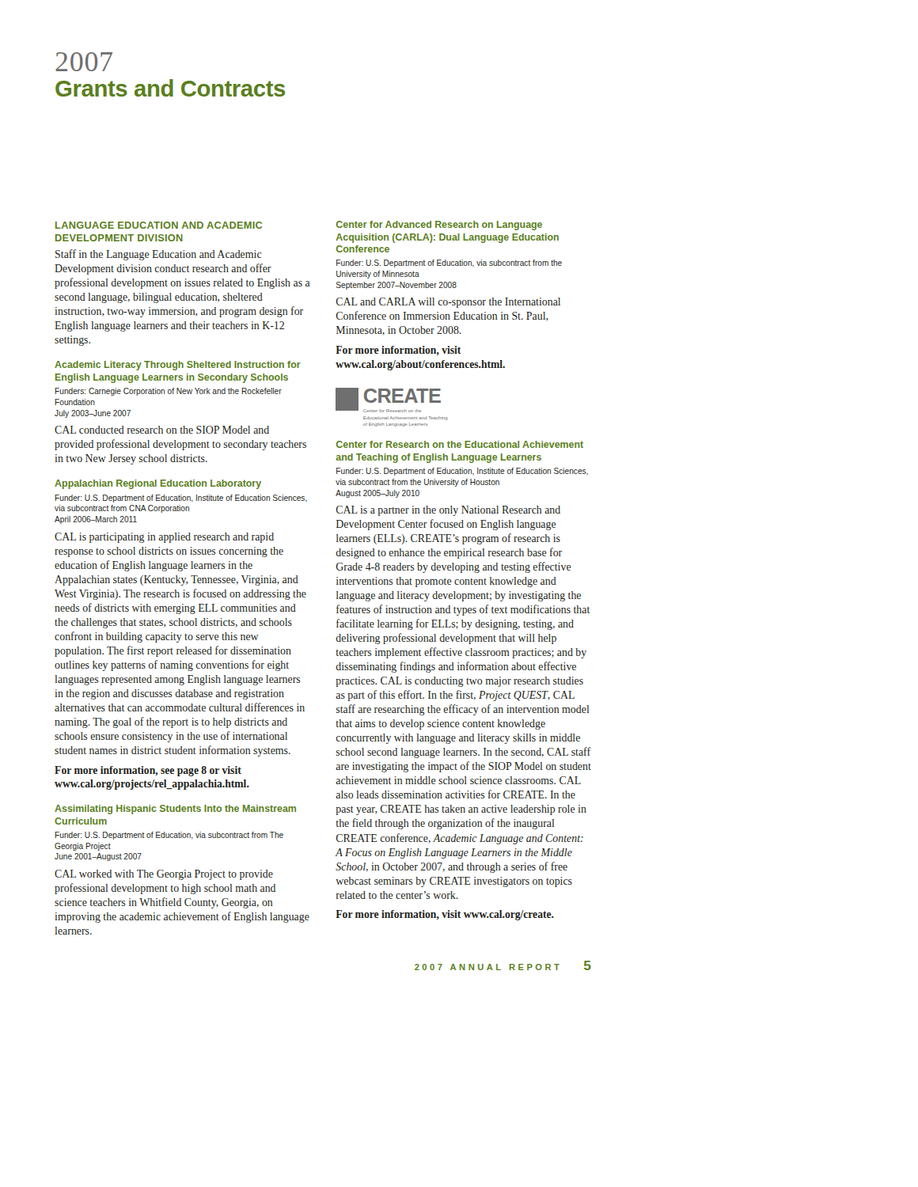2007
Grants and Contracts
Language Education and Academic
Development Division
Staff in the Language Education and Academic Development division conduct research and offer professional development on issues related to English as a second language, bilingual education, sheltered instruction, two-way immersion, and program design for English language learners and their teachers in K-12 settings.
Academic Literacy Through Sheltered Instruction for English Language Learners in Secondary Schools
Funders: Carnegie Corporation of New York and the Rockefeller Foundation
July 2003–June 2007
CAL conducted research on the SIOP Model and provided professional development to secondary teachers in two New Jersey school districts.
Appalachian Regional Education Laboratory
Funder: U.S. Department of Education, Institute of Education Sciences, via subcontract from CNA Corporation
April 2006–March 2011
CAL is participating in applied research and rapid response to school districts on issues concerning the education of English language learners in the Appalachian states (Kentucky, Tennessee, Virginia, and West Virginia). The research is focused on addressing the needs of districts with emerging ELL communities and the challenges that states, school districts, and schools confront in building capacity to serve this new population. The first report released for dissemination outlines key patterns of naming conventions for eight languages represented among English language learners in the region and discusses database and registration alternatives that can accommodate cultural differences in naming. The goal of the report is to help districts and schools ensure consistency in the use of international student names in district student information systems.
For more information, see page 8 or visit www.cal.org/projects/rel_appalachia.html.
Assimilating Hispanic Students Into the Mainstream Curriculum
Funder: U.S. Department of Education, via subcontract from The Georgia Project
June 2001–August 2007
CAL worked with The Georgia Project to provide professional development to high school math and science teachers in Whitfield County, Georgia, on improving the academic achievement of English language learners.
Center for Advanced Research on Language Acquisition (CARLA): Dual Language Education Conference
Funder: U.S. Department of Education, via subcontract from the University of Minnesota
September 2007–November 2008
CAL and CARLA will co-sponsor the International Conference on Immersion Education in St. Paul, Minnesota, in October 2008.
For more information, visit www.cal.org/about/conferences.html.
CREATE Center for Research on the
Educational Achievement and Teaching
of English Language Learners
Center for Research on the Educational Achievement and Teaching of English Language Learners
Funder: U.S. Department of Education, Institute of Education Sciences, via subcontract from the University of Houston
August 2005–July 2010
CAL is a partner in the only National Research and Development Center focused on English language learners (ELLs). CREATE’s program of research is designed to enhance the empirical research base for Grade 4-8 readers by developing and testing effective interventions that promote content knowledge and language and literacy development; by investigating the features of instruction and types of text modifications that facilitate learning for ELLs; by designing, testing, and delivering professional development that will help teachers implement effective classroom practices; and by disseminating findings and information about effective practices. CAL is conducting two major research studies as part of this effort. In the first, Project QUEST, CAL staff are researching the efficacy of an intervention model that aims to develop science content knowledge concurrently with language and literacy skills in middle school second language learners. In the second, CAL staff are investigating the impact of the SIOP Model on student achievement in middle school science classrooms. CAL also leads dissemination activities for CREATE. In the past year, CREATE has taken an active leadership role in the field through the organization of the inaugural CREATE conference, Academic Language and Content: A Focus on English Language Learners in the Middle School, in October 2007, and through a series of free webcast seminars by CREATE investigators on topics related to the center’s work.
For more information, visit www.cal.org/create.
2007 ANNUAL REPORT 5